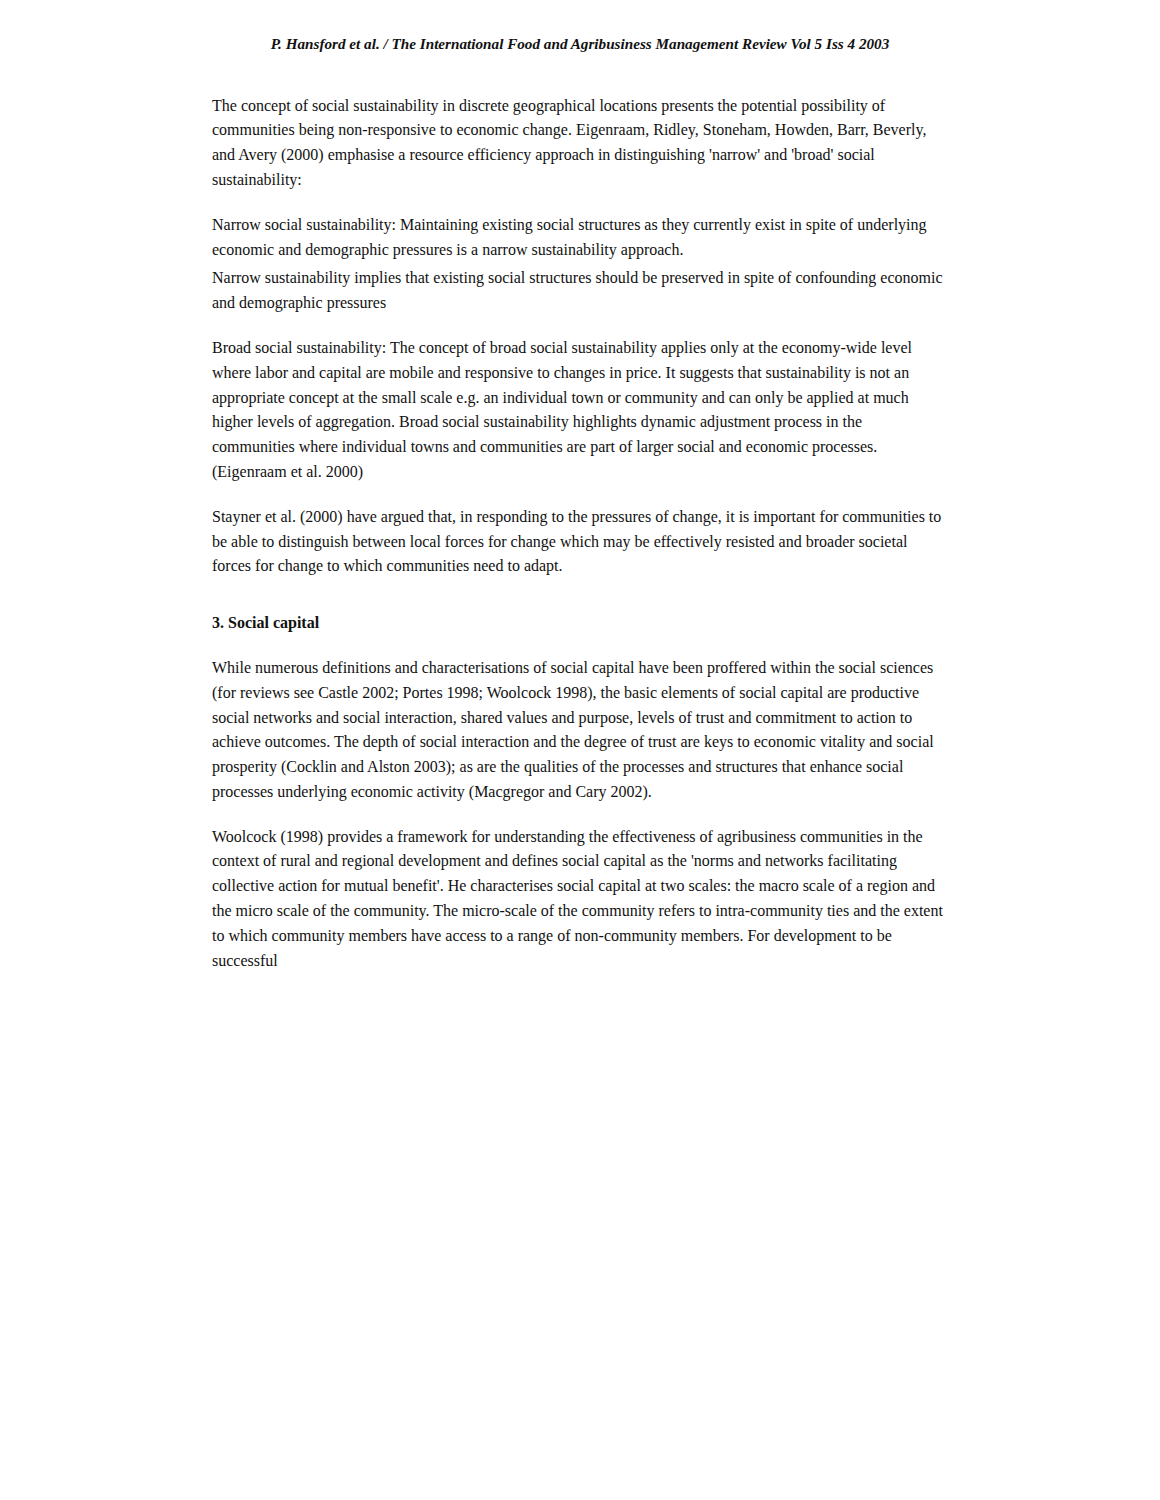P. Hansford et al. / The International Food and Agribusiness Management Review Vol 5 Iss 4 2003
The concept of social sustainability in discrete geographical locations presents the potential possibility of communities being non-responsive to economic change. Eigenraam, Ridley, Stoneham, Howden, Barr, Beverly, and Avery (2000) emphasise a resource efficiency approach in distinguishing 'narrow' and 'broad' social sustainability:
Narrow social sustainability: Maintaining existing social structures as they currently exist in spite of underlying economic and demographic pressures is a narrow sustainability approach.
Narrow sustainability implies that existing social structures should be preserved in spite of confounding economic and demographic pressures
Broad social sustainability: The concept of broad social sustainability applies only at the economy-wide level where labor and capital are mobile and responsive to changes in price. It suggests that sustainability is not an appropriate concept at the small scale e.g. an individual town or community and can only be applied at much higher levels of aggregation. Broad social sustainability highlights dynamic adjustment process in the communities where individual towns and communities are part of larger social and economic processes. (Eigenraam et al. 2000)
Stayner et al. (2000) have argued that, in responding to the pressures of change, it is important for communities to be able to distinguish between local forces for change which may be effectively resisted and broader societal forces for change to which communities need to adapt.
3. Social capital
While numerous definitions and characterisations of social capital have been proffered within the social sciences (for reviews see Castle 2002; Portes 1998; Woolcock 1998), the basic elements of social capital are productive social networks and social interaction, shared values and purpose, levels of trust and commitment to action to achieve outcomes. The depth of social interaction and the degree of trust are keys to economic vitality and social prosperity (Cocklin and Alston 2003); as are the qualities of the processes and structures that enhance social processes underlying economic activity (Macgregor and Cary 2002).
Woolcock (1998) provides a framework for understanding the effectiveness of agribusiness communities in the context of rural and regional development and defines social capital as the 'norms and networks facilitating collective action for mutual benefit'. He characterises social capital at two scales: the macro scale of a region and the micro scale of the community. The micro-scale of the community refers to intra-community ties and the extent to which community members have access to a range of non-community members. For development to be successful